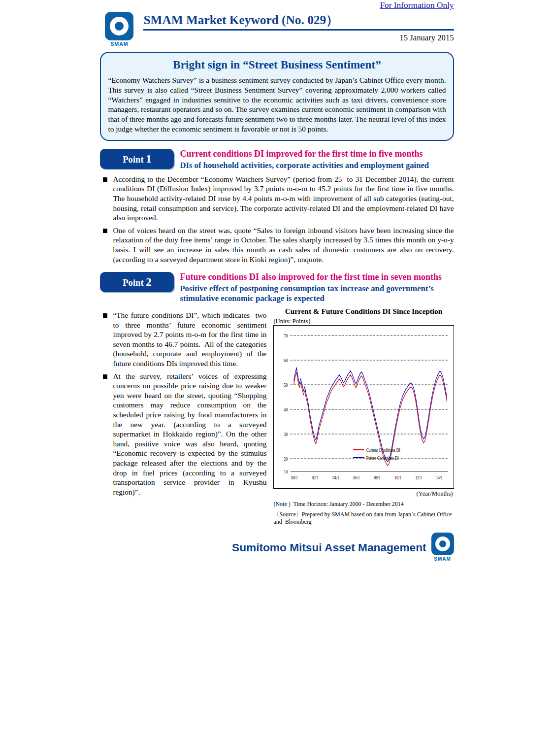For Information Only
SMAM
SMAM Market Keyword (No. 029）
15 January 2015
Bright sign in “Street Business Sentiment”
“Economy Watchers Survey” is a business sentiment survey conducted by Japan’s Cabinet Office every month. This survey is also called “Street Business Sentiment Survey” covering approximately 2,000 workers called “Watchers” engaged in industries sensitive to the economic activities such as taxi drivers, convenience store managers, restaurant operators and so on. The survey examines current economic sentiment in comparison with that of three months ago and forecasts future sentiment two to three months later. The neutral level of this index to judge whether the economic sentiment is favorable or not is 50 points.
Point 1
Current conditions DI improved for the first time in five months DIs of household activities, corporate activities and employment gained
According to the December “Economy Watchers Survey” (period from 25 to 31 December 2014), the current conditions DI (Diffusion Index) improved by 3.7 points m-o-m to 45.2 points for the first time in five months. The household activity-related DI rose by 4.4 points m-o-m with improvement of all sub categories (eating-out, housing, retail consumption and service). The corporate activity-related DI and the employment-related DI have also improved.
One of voices heard on the street was, quote “Sales to foreign inbound visitors have been increasing since the relaxation of the duty free items’ range in October. The sales sharply increased by 3.5 times this month on y-o-y basis. I will see an increase in sales this month as cash sales of domestic customers are also on recovery. (according to a surveyed department store in Kinki region)”, unquote.
Point 2
Future conditions DI also improved for the first time in seven months Positive effect of postponing consumption tax increase and government’s stimulative economic package is expected
“The future conditions DI”, which indicates two to three months’ future economic sentiment improved by 2.7 points m-o-m for the first time in seven months to 46.7 points. All of the categories (household, corporate and employment) of the future conditions DIs improved this time.
At the survey, retailers’ voices of expressing concerns on possible price raising due to weaker yen were heard on the street, quoting “Shopping customers may reduce consumption on the scheduled price raising by food manufacturers in the new year. (according to a surveyed supermarket in Hokkaido region)”. On the other hand, positive voice was also heard, quoting “Economic recovery is expected by the stimulus package released after the elections and by the drop in fuel prices (according to a surveyed transportation service provider in Kyushu region)”.
Current & Future Conditions DI Since Inception
(Units: Points）
70 60 50 40 30 20 10 00/1 02/1 04/1 06/1 08/1 10/1 12/1 14/1 Current Conditions DI Future Conditions DI
(Year/Months)
(Note ) Time Horizon: January 2000 - December 2014
〈Source〉Prepared by SMAM based on data from Japan`s Cabinet Office and Bloomberg
Sumitomo Mitsui Asset Management
SMAM